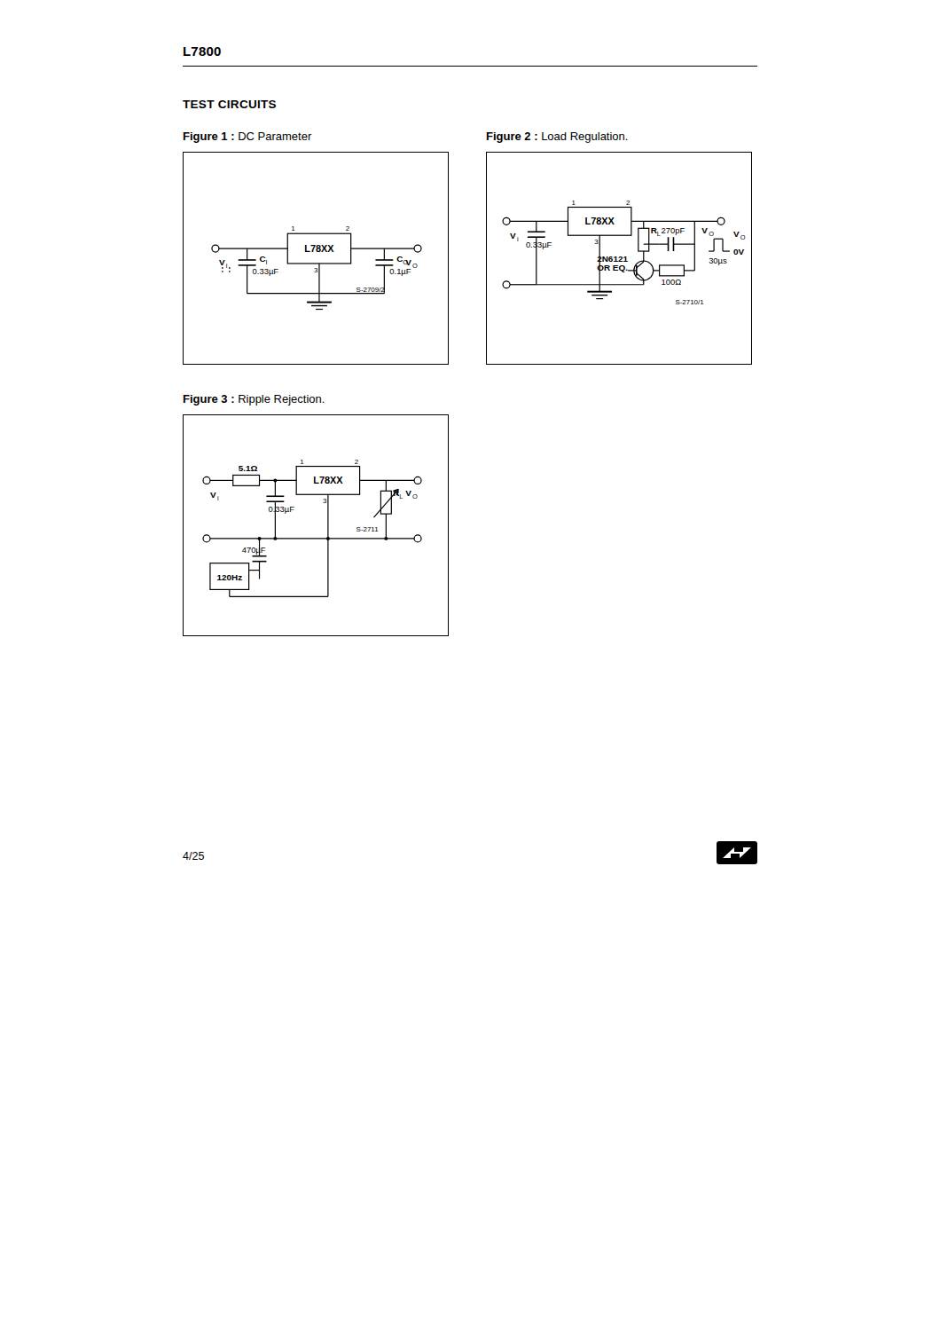L7800
TEST CIRCUITS
Figure 1 : DC Parameter
L78XX 1 2 3 V i V O C I 0.33µF C O 0.1µF S-2709/2
Figure 2 : Load Regulation.
L78XX 1 2 3 V i 0.33µF R L 270pF 100Ω 2N6121 OR EQ. V O V O 0V 30µs S-2710/1
Figure 3 : Ripple Rejection.
L78XX 1 2 3 5.1Ω V i 0.33µF R L V O 470µF 120Hz S-2711
4/25